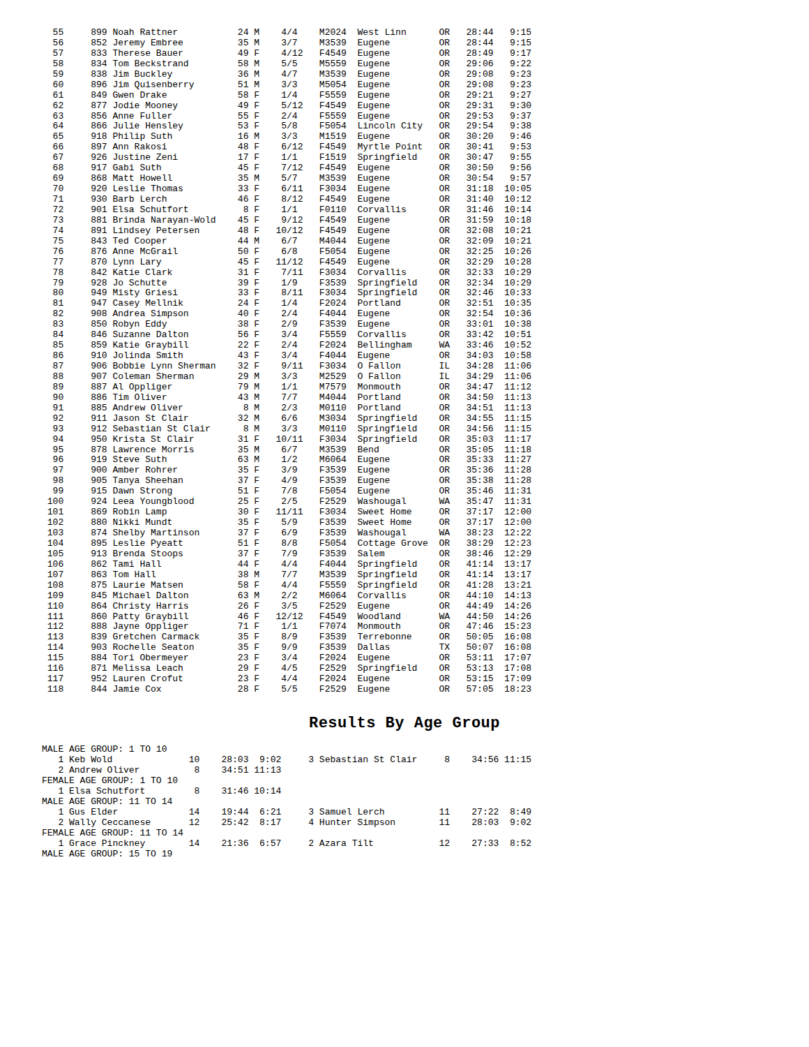55     899 Noah Rattner           24 M    4/4    M2024  West Linn      OR   28:44   9:15
  56     852 Jeremy Embree          35 M    3/7    M3539  Eugene         OR   28:44   9:15
  57     833 Therese Bauer          49 F    4/12   F4549  Eugene         OR   28:49   9:17
  58     834 Tom Beckstrand         58 M    5/5    M5559  Eugene         OR   29:06   9:22
  59     838 Jim Buckley            36 M    4/7    M3539  Eugene         OR   29:08   9:23
  60     896 Jim Quisenberry        51 M    3/3    M5054  Eugene         OR   29:08   9:23
  61     849 Gwen Drake             58 F    1/4    F5559  Eugene         OR   29:21   9:27
  62     877 Jodie Mooney           49 F    5/12   F4549  Eugene         OR   29:31   9:30
  63     856 Anne Fuller            55 F    2/4    F5559  Eugene         OR   29:53   9:37
  64     866 Julie Hensley          53 F    5/8    F5054  Lincoln City   OR   29:54   9:38
  65     918 Philip Suth            16 M    3/3    M1519  Eugene         OR   30:20   9:46
  66     897 Ann Rakosi             48 F    6/12   F4549  Myrtle Point   OR   30:41   9:53
  67     926 Justine Zeni           17 F    1/1    F1519  Springfield    OR   30:47   9:55
  68     917 Gabi Suth              45 F    7/12   F4549  Eugene         OR   30:50   9:56
  69     868 Matt Howell            35 M    5/7    M3539  Eugene         OR   30:54   9:57
  70     920 Leslie Thomas          33 F    6/11   F3034  Eugene         OR   31:18  10:05
  71     930 Barb Lerch             46 F    8/12   F4549  Eugene         OR   31:40  10:12
  72     901 Elsa Schutfort          8 F    1/1    F0110  Corvallis      OR   31:46  10:14
  73     881 Brinda Narayan-Wold    45 F    9/12   F4549  Eugene         OR   31:59  10:18
  74     891 Lindsey Petersen       48 F   10/12   F4549  Eugene         OR   32:08  10:21
  75     843 Ted Cooper             44 M    6/7    M4044  Eugene         OR   32:09  10:21
  76     876 Anne McGrail           50 F    6/8    F5054  Eugene         OR   32:25  10:26
  77     870 Lynn Lary              45 F   11/12   F4549  Eugene         OR   32:29  10:28
  78     842 Katie Clark            31 F    7/11   F3034  Corvallis      OR   32:33  10:29
  79     928 Jo Schutte             39 F    1/9    F3539  Springfield    OR   32:34  10:29
  80     949 Misty Griesi           33 F    8/11   F3034  Springfield    OR   32:46  10:33
  81     947 Casey Mellnik          24 F    1/4    F2024  Portland       OR   32:51  10:35
  82     908 Andrea Simpson         40 F    2/4    F4044  Eugene         OR   32:54  10:36
  83     850 Robyn Eddy             38 F    2/9    F3539  Eugene         OR   33:01  10:38
  84     846 Suzanne Dalton         56 F    3/4    F5559  Corvallis      OR   33:42  10:51
  85     859 Katie Graybill         22 F    2/4    F2024  Bellingham     WA   33:46  10:52
  86     910 Jolinda Smith          43 F    3/4    F4044  Eugene         OR   34:03  10:58
  87     906 Bobbie Lynn Sherman    32 F    9/11   F3034  O Fallon       IL   34:28  11:06
  88     907 Coleman Sherman        29 M    3/3    M2529  O Fallon       IL   34:29  11:06
  89     887 Al Oppliger            79 M    1/1    M7579  Monmouth       OR   34:47  11:12
  90     886 Tim Oliver             43 M    7/7    M4044  Portland       OR   34:50  11:13
  91     885 Andrew Oliver           8 M    2/3    M0110  Portland       OR   34:51  11:13
  92     911 Jason St Clair         32 M    6/6    M3034  Springfield    OR   34:55  11:15
  93     912 Sebastian St Clair      8 M    3/3    M0110  Springfield    OR   34:56  11:15
  94     950 Krista St Clair        31 F   10/11   F3034  Springfield    OR   35:03  11:17
  95     878 Lawrence Morris        35 M    6/7    M3539  Bend           OR   35:05  11:18
  96     919 Steve Suth             63 M    1/2    M6064  Eugene         OR   35:33  11:27
  97     900 Amber Rohrer           35 F    3/9    F3539  Eugene         OR   35:36  11:28
  98     905 Tanya Sheehan          37 F    4/9    F3539  Eugene         OR   35:38  11:28
  99     915 Dawn Strong            51 F    7/8    F5054  Eugene         OR   35:46  11:31
 100     924 Leea Youngblood        25 F    2/5    F2529  Washougal      WA   35:47  11:31
 101     869 Robin Lamp             30 F   11/11   F3034  Sweet Home     OR   37:17  12:00
 102     880 Nikki Mundt            35 F    5/9    F3539  Sweet Home     OR   37:17  12:00
 103     874 Shelby Martinson       37 F    6/9    F3539  Washougal      WA   38:23  12:22
 104     895 Leslie Pyeatt          51 F    8/8    F5054  Cottage Grove  OR   38:29  12:23
 105     913 Brenda Stoops          37 F    7/9    F3539  Salem          OR   38:46  12:29
 106     862 Tami Hall              44 F    4/4    F4044  Springfield    OR   41:14  13:17
 107     863 Tom Hall               38 M    7/7    M3539  Springfield    OR   41:14  13:17
 108     875 Laurie Matsen          58 F    4/4    F5559  Springfield    OR   41:28  13:21
 109     845 Michael Dalton         63 M    2/2    M6064  Corvallis      OR   44:10  14:13
 110     864 Christy Harris         26 F    3/5    F2529  Eugene         OR   44:49  14:26
 111     860 Patty Graybill         46 F   12/12   F4549  Woodland       WA   44:50  14:26
 112     888 Jayne Oppliger         71 F    1/1    F7074  Monmouth       OR   47:46  15:23
 113     839 Gretchen Carmack       35 F    8/9    F3539  Terrebonne     OR   50:05  16:08
 114     903 Rochelle Seaton        35 F    9/9    F3539  Dallas         TX   50:07  16:08
 115     884 Tori Obermeyer         23 F    3/4    F2024  Eugene         OR   53:11  17:07
 116     871 Melissa Leach          29 F    4/5    F2529  Springfield    OR   53:13  17:08
 117     952 Lauren Crofut          23 F    4/4    F2024  Eugene         OR   53:15  17:09
 118     844 Jamie Cox              28 F    5/5    F2529  Eugene         OR   57:05  18:23
Results By Age Group
MALE AGE GROUP: 1 TO 10
   1 Keb Wold              10    28:03  9:02     3 Sebastian St Clair     8    34:56 11:15
   2 Andrew Oliver          8    34:51 11:13
FEMALE AGE GROUP: 1 TO 10
   1 Elsa Schutfort         8    31:46 10:14
MALE AGE GROUP: 11 TO 14
   1 Gus Elder             14    19:44  6:21     3 Samuel Lerch          11    27:22  8:49
   2 Wally Ceccanese       12    25:42  8:17     4 Hunter Simpson        11    28:03  9:02
FEMALE AGE GROUP: 11 TO 14
   1 Grace Pinckney        14    21:36  6:57     2 Azara Tilt            12    27:33  8:52
MALE AGE GROUP: 15 TO 19